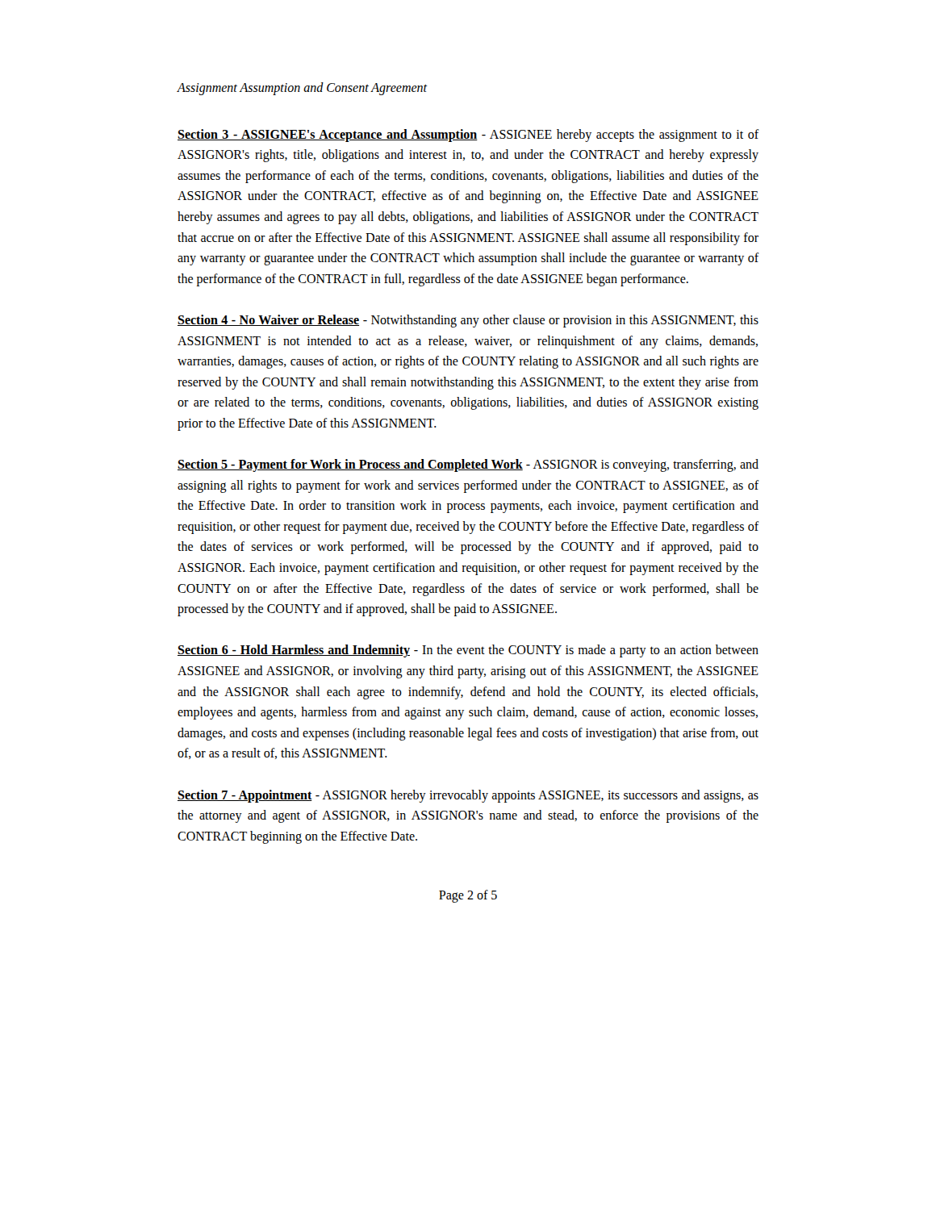Assignment Assumption and Consent Agreement
Section 3 - ASSIGNEE's Acceptance and Assumption - ASSIGNEE hereby accepts the assignment to it of ASSIGNOR's rights, title, obligations and interest in, to, and under the CONTRACT and hereby expressly assumes the performance of each of the terms, conditions, covenants, obligations, liabilities and duties of the ASSIGNOR under the CONTRACT, effective as of and beginning on, the Effective Date and ASSIGNEE hereby assumes and agrees to pay all debts, obligations, and liabilities of ASSIGNOR under the CONTRACT that accrue on or after the Effective Date of this ASSIGNMENT. ASSIGNEE shall assume all responsibility for any warranty or guarantee under the CONTRACT which assumption shall include the guarantee or warranty of the performance of the CONTRACT in full, regardless of the date ASSIGNEE began performance.
Section 4 - No Waiver or Release - Notwithstanding any other clause or provision in this ASSIGNMENT, this ASSIGNMENT is not intended to act as a release, waiver, or relinquishment of any claims, demands, warranties, damages, causes of action, or rights of the COUNTY relating to ASSIGNOR and all such rights are reserved by the COUNTY and shall remain notwithstanding this ASSIGNMENT, to the extent they arise from or are related to the terms, conditions, covenants, obligations, liabilities, and duties of ASSIGNOR existing prior to the Effective Date of this ASSIGNMENT.
Section 5 - Payment for Work in Process and Completed Work - ASSIGNOR is conveying, transferring, and assigning all rights to payment for work and services performed under the CONTRACT to ASSIGNEE, as of the Effective Date. In order to transition work in process payments, each invoice, payment certification and requisition, or other request for payment due, received by the COUNTY before the Effective Date, regardless of the dates of services or work performed, will be processed by the COUNTY and if approved, paid to ASSIGNOR. Each invoice, payment certification and requisition, or other request for payment received by the COUNTY on or after the Effective Date, regardless of the dates of service or work performed, shall be processed by the COUNTY and if approved, shall be paid to ASSIGNEE.
Section 6 - Hold Harmless and Indemnity - In the event the COUNTY is made a party to an action between ASSIGNEE and ASSIGNOR, or involving any third party, arising out of this ASSIGNMENT, the ASSIGNEE and the ASSIGNOR shall each agree to indemnify, defend and hold the COUNTY, its elected officials, employees and agents, harmless from and against any such claim, demand, cause of action, economic losses, damages, and costs and expenses (including reasonable legal fees and costs of investigation) that arise from, out of, or as a result of, this ASSIGNMENT.
Section 7 - Appointment - ASSIGNOR hereby irrevocably appoints ASSIGNEE, its successors and assigns, as the attorney and agent of ASSIGNOR, in ASSIGNOR's name and stead, to enforce the provisions of the CONTRACT beginning on the Effective Date.
Page 2 of 5